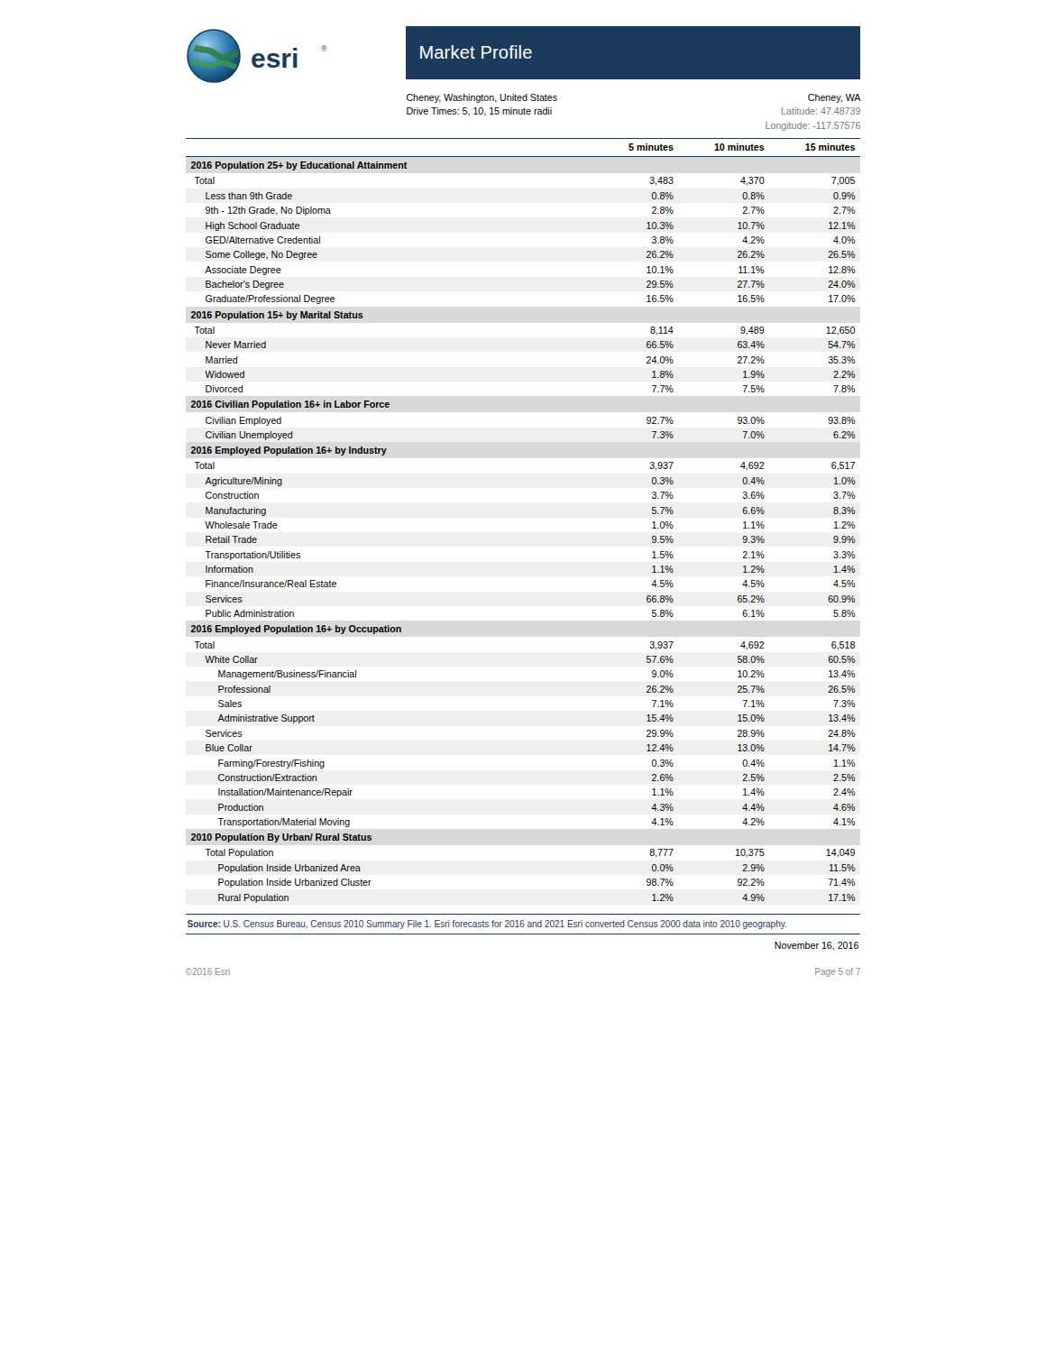esri ®
Market Profile
Cheney, Washington, United States
Drive Times: 5, 10, 15 minute radii
Cheney, WA
Latitude: 47.48739
Longitude: -117.57576
| | 5 minutes | 10 minutes | 15 minutes |
| --- | --- | --- | --- |
| 2016 Population 25+ by Educational Attainment |
| Total | 3,483 | 4,370 | 7,005 |
| Less than 9th Grade | 0.8% | 0.8% | 0.9% |
| 9th - 12th Grade, No Diploma | 2.8% | 2.7% | 2.7% |
| High School Graduate | 10.3% | 10.7% | 12.1% |
| GED/Alternative Credential | 3.8% | 4.2% | 4.0% |
| Some College, No Degree | 26.2% | 26.2% | 26.5% |
| Associate Degree | 10.1% | 11.1% | 12.8% |
| Bachelor's Degree | 29.5% | 27.7% | 24.0% |
| Graduate/Professional Degree | 16.5% | 16.5% | 17.0% |
| 2016 Population 15+ by Marital Status |
| Total | 8,114 | 9,489 | 12,650 |
| Never Married | 66.5% | 63.4% | 54.7% |
| Married | 24.0% | 27.2% | 35.3% |
| Widowed | 1.8% | 1.9% | 2.2% |
| Divorced | 7.7% | 7.5% | 7.8% |
| 2016 Civilian Population 16+ in Labor Force |
| Civilian Employed | 92.7% | 93.0% | 93.8% |
| Civilian Unemployed | 7.3% | 7.0% | 6.2% |
| 2016 Employed Population 16+ by Industry |
| Total | 3,937 | 4,692 | 6,517 |
| Agriculture/Mining | 0.3% | 0.4% | 1.0% |
| Construction | 3.7% | 3.6% | 3.7% |
| Manufacturing | 5.7% | 6.6% | 8.3% |
| Wholesale Trade | 1.0% | 1.1% | 1.2% |
| Retail Trade | 9.5% | 9.3% | 9.9% |
| Transportation/Utilities | 1.5% | 2.1% | 3.3% |
| Information | 1.1% | 1.2% | 1.4% |
| Finance/Insurance/Real Estate | 4.5% | 4.5% | 4.5% |
| Services | 66.8% | 65.2% | 60.9% |
| Public Administration | 5.8% | 6.1% | 5.8% |
| 2016 Employed Population 16+ by Occupation |
| Total | 3,937 | 4,692 | 6,518 |
| White Collar | 57.6% | 58.0% | 60.5% |
| Management/Business/Financial | 9.0% | 10.2% | 13.4% |
| Professional | 26.2% | 25.7% | 26.5% |
| Sales | 7.1% | 7.1% | 7.3% |
| Administrative Support | 15.4% | 15.0% | 13.4% |
| Services | 29.9% | 28.9% | 24.8% |
| Blue Collar | 12.4% | 13.0% | 14.7% |
| Farming/Forestry/Fishing | 0.3% | 0.4% | 1.1% |
| Construction/Extraction | 2.6% | 2.5% | 2.5% |
| Installation/Maintenance/Repair | 1.1% | 1.4% | 2.4% |
| Production | 4.3% | 4.4% | 4.6% |
| Transportation/Material Moving | 4.1% | 4.2% | 4.1% |
| 2010 Population By Urban/ Rural Status |
| Total Population | 8,777 | 10,375 | 14,049 |
| Population Inside Urbanized Area | 0.0% | 2.9% | 11.5% |
| Population Inside Urbanized Cluster | 98.7% | 92.2% | 71.4% |
| Rural Population | 1.2% | 4.9% | 17.1% |
Source: U.S. Census Bureau, Census 2010 Summary File 1. Esri forecasts for 2016 and 2021 Esri converted Census 2000 data into 2010 geography.
November 16, 2016
©2016 Esri
Page 5 of 7